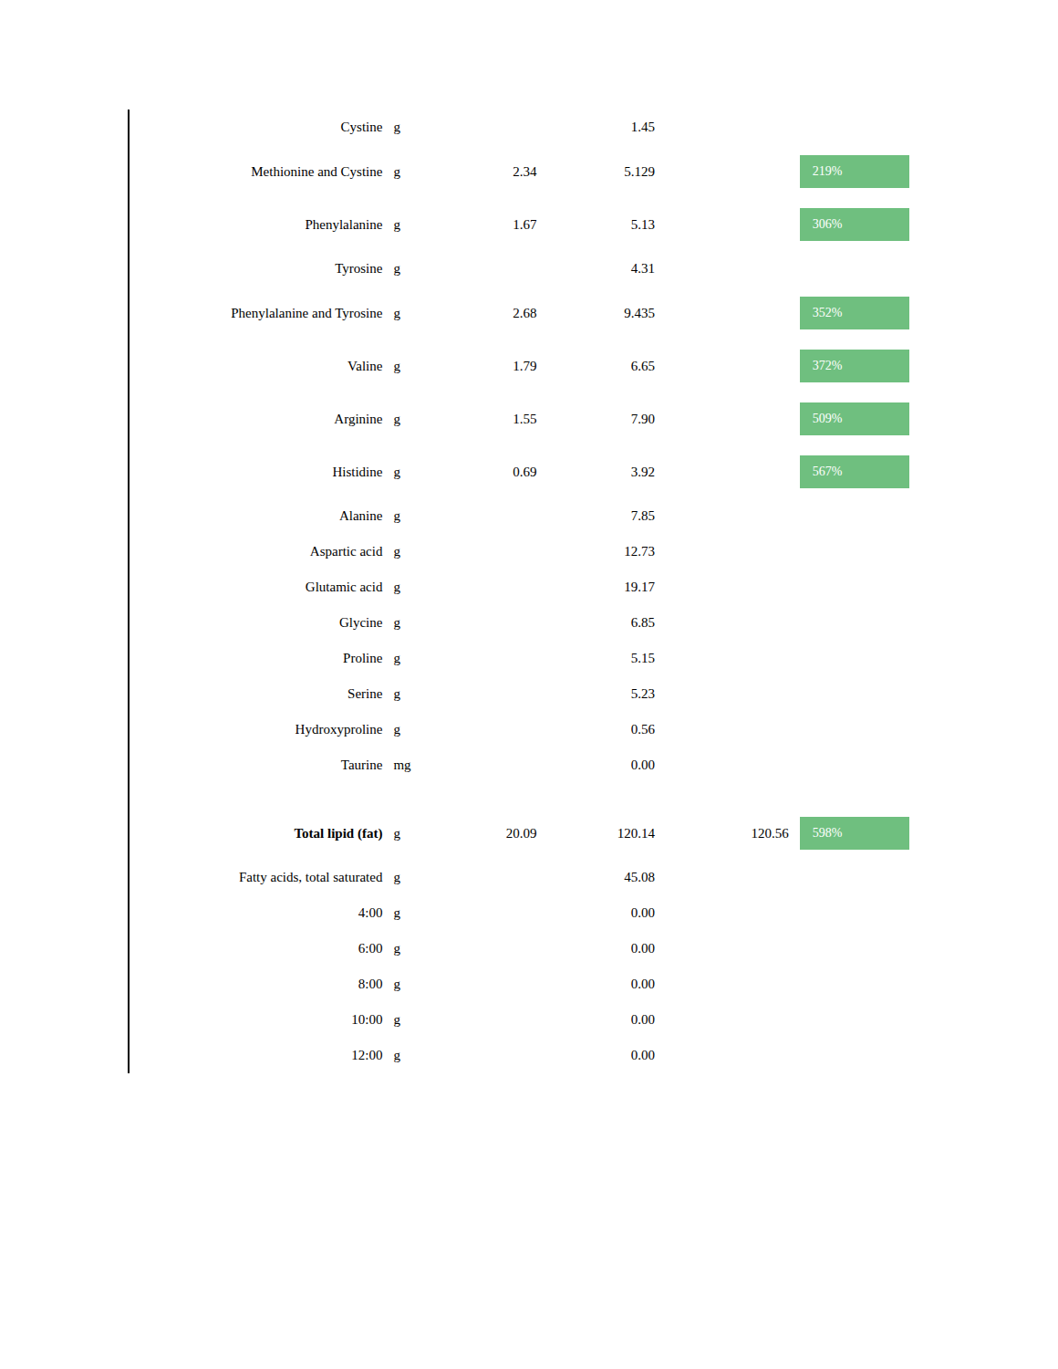| Cystine | g | | 1.45 | | |
| Methionine and Cystine | g | 2.34 | 5.129 | | 219% |
| Phenylalanine | g | 1.67 | 5.13 | | 306% |
| Tyrosine | g | | 4.31 | | |
| Phenylalanine and Tyrosine | g | 2.68 | 9.435 | | 352% |
| Valine | g | 1.79 | 6.65 | | 372% |
| Arginine | g | 1.55 | 7.90 | | 509% |
| Histidine | g | 0.69 | 3.92 | | 567% |
| Alanine | g | | 7.85 | | |
| Aspartic acid | g | | 12.73 | | |
| Glutamic acid | g | | 19.17 | | |
| Glycine | g | | 6.85 | | |
| Proline | g | | 5.15 | | |
| Serine | g | | 5.23 | | |
| Hydroxyproline | g | | 0.56 | | |
| Taurine | mg | | 0.00 | | |
| Total lipid (fat) | g | 20.09 | 120.14 | 120.56 | 598% |
| Fatty acids, total saturated | g | | 45.08 | | |
| 4:00 | g | | 0.00 | | |
| 6:00 | g | | 0.00 | | |
| 8:00 | g | | 0.00 | | |
| 10:00 | g | | 0.00 | | |
| 12:00 | g | | 0.00 | | |